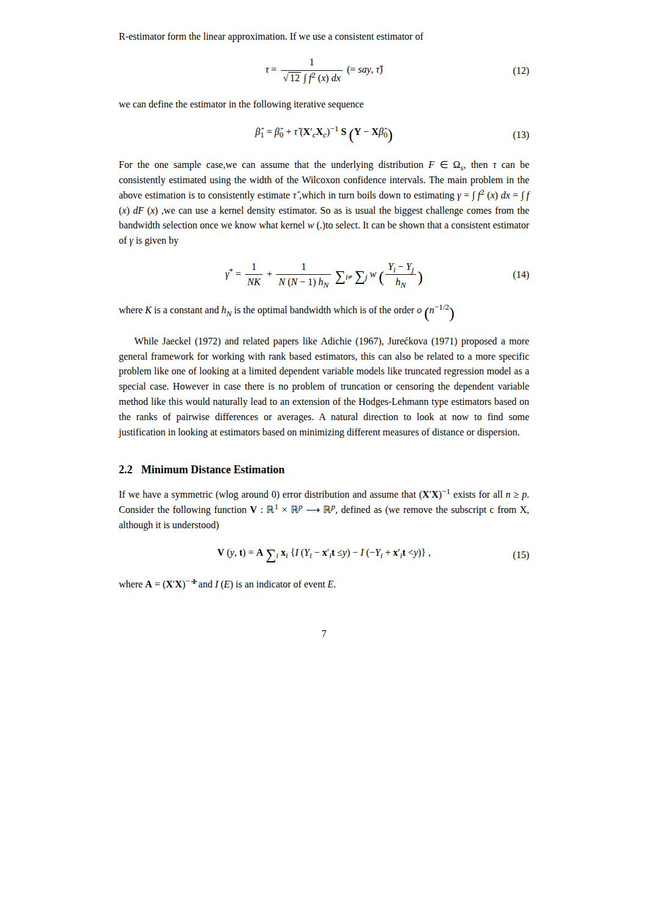R-estimator form the linear approximation. If we use a consistent estimator of
τ = 1√12 ∫ f2 (x) dx (= say, τ̂) (12)
we can define the estimator in the following iterative sequence
β̂1 = β̂0 + τ̂ (X′cXc)−1 S (Y − Xβ̂0) (13)
For the one sample case,we can assume that the underlying distribution F ∈ Ωs, then τ can be consistently estimated using the width of the Wilcoxon confidence intervals. The main problem in the above estimation is to consistently estimate τ̂ ,which in turn boils down to estimating γ = ∫ f2 (x) dx = ∫ f (x) dF (x) ,we can use a kernel density estimator. So as is usual the biggest challenge comes from the bandwidth selection once we know what kernel w (.)to select. It can be shown that a consistent estimator of γ is given by
γ* = 1 NK + 1 N (N − 1) hN ∑i≠ ∑j w (Yi − Yj hN) (14)
where K is a constant and hN is the optimal bandwidth which is of the order o (n−1/2)
While Jaeckel (1972) and related papers like Adichie (1967), Jurećkova (1971) proposed a more general framework for working with rank based estimators, this can also be related to a more specific problem like one of looking at a limited dependent variable models like truncated regression model as a special case. However in case there is no problem of truncation or censoring the dependent variable method like this would naturally lead to an extension of the Hodges-Lehmann type estimators based on the ranks of pairwise differences or averages. A natural direction to look at now to find some justification in looking at estimators based on minimizing different measures of distance or dispersion.
2.2 Minimum Distance Estimation
If we have a symmetric (wlog around 0) error distribution and assume that (X′X)−1 exists for all n ≥ p. Consider the following function V : ℝ1 × ℝp ⟶ ℝp, defined as (we remove the subscript c from X, although it is understood)
V (y, t) = A ∑i xi {I (Yi − x′it ≤y) − I (−Yi + x′it <y)} , (15)
where A = (X′X)−12and I (E) is an indicator of event E.
7